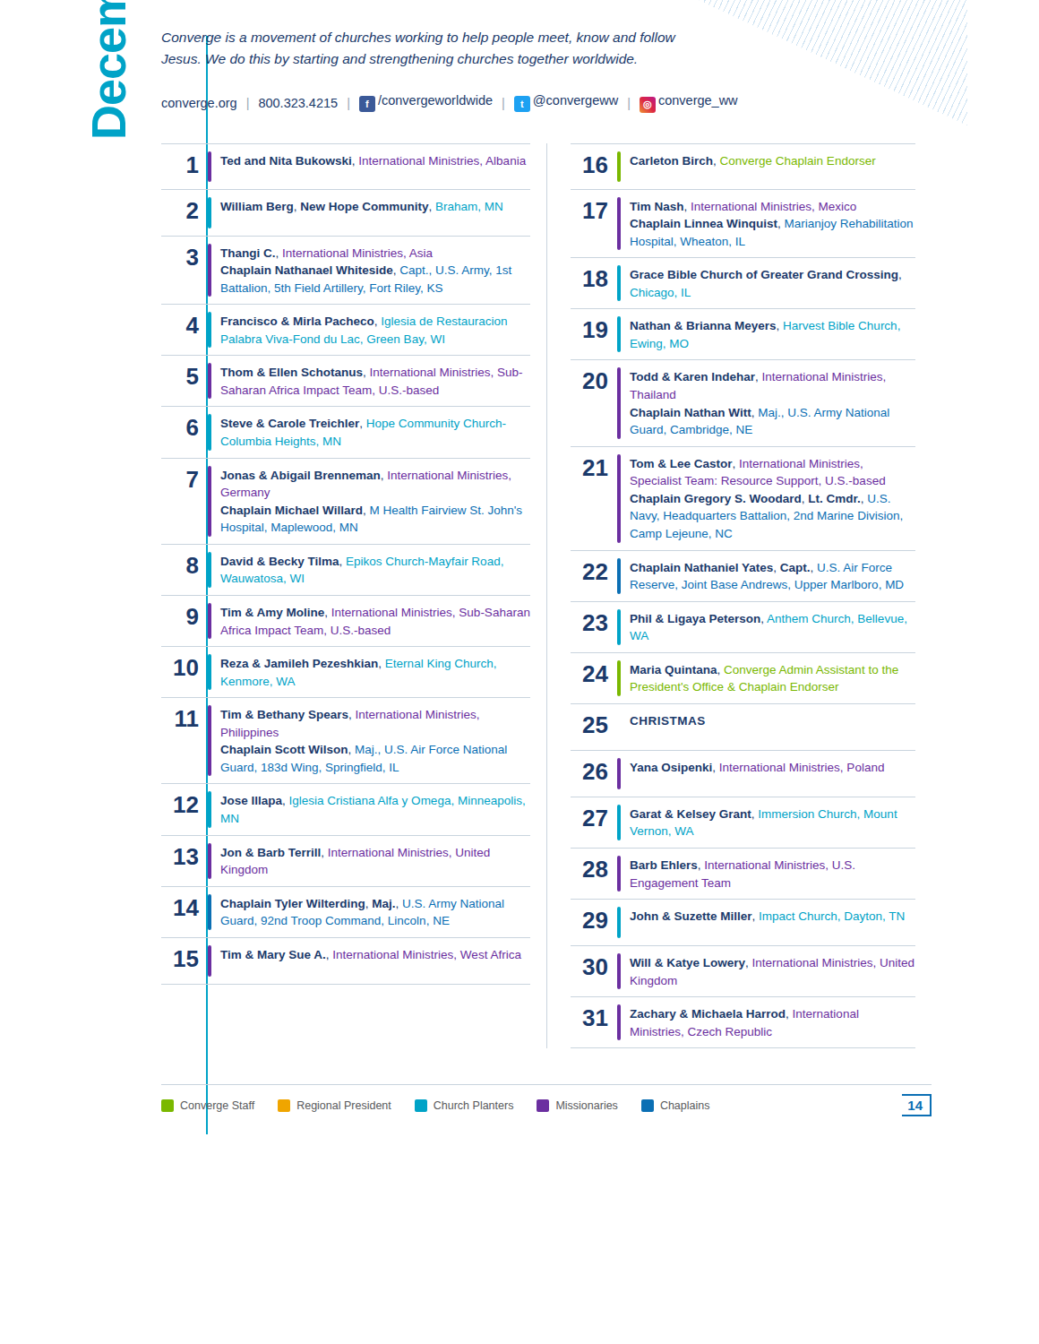December 2022
Converge is a movement of churches working to help people meet, know and follow Jesus. We do this by starting and strengthening churches together worldwide.
converge.org| 800.323.4215| f/convergeworldwide| t@convergeww| ◎converge_ww
1
Ted and Nita Bukowski, International Ministries, Albania
2
William Berg, New Hope Community, Braham, MN
3
Thangi C., International Ministries, Asia
Chaplain Nathanael Whiteside, Capt., U.S. Army, 1st Battalion, 5th Field Artillery, Fort Riley, KS
4
Francisco & Mirla Pacheco, Iglesia de Restauracion Palabra Viva-Fond du Lac, Green Bay, WI
5
Thom & Ellen Schotanus, International Ministries, Sub-Saharan Africa Impact Team, U.S.-based
6
Steve & Carole Treichler, Hope Community Church-Columbia Heights, MN
7
Jonas & Abigail Brenneman, International Ministries, Germany
Chaplain Michael Willard, M Health Fairview St. John's Hospital, Maplewood, MN
8
David & Becky Tilma, Epikos Church-Mayfair Road, Wauwatosa, WI
9
Tim & Amy Moline, International Ministries, Sub-Saharan Africa Impact Team, U.S.-based
10
Reza & Jamileh Pezeshkian, Eternal King Church, Kenmore, WA
11
Tim & Bethany Spears, International Ministries, Philippines
Chaplain Scott Wilson, Maj., U.S. Air Force National Guard, 183d Wing, Springfield, IL
12
Jose Illapa, Iglesia Cristiana Alfa y Omega, Minneapolis, MN
13
Jon & Barb Terrill, International Ministries, United Kingdom
14
Chaplain Tyler Wilterding, Maj., U.S. Army National Guard, 92nd Troop Command, Lincoln, NE
15
Tim & Mary Sue A., International Ministries, West Africa
16
Carleton Birch, Converge Chaplain Endorser
17
Tim Nash, International Ministries, Mexico
Chaplain Linnea Winquist, Marianjoy Rehabilitation Hospital, Wheaton, IL
18
Grace Bible Church of Greater Grand Crossing, Chicago, IL
19
Nathan & Brianna Meyers, Harvest Bible Church, Ewing, MO
20
Todd & Karen Indehar, International Ministries, Thailand
Chaplain Nathan Witt, Maj., U.S. Army National Guard, Cambridge, NE
21
Tom & Lee Castor, International Ministries, Specialist Team: Resource Support, U.S.-based
Chaplain Gregory S. Woodard, Lt. Cmdr., U.S. Navy, Headquarters Battalion, 2nd Marine Division, Camp Lejeune, NC
22
Chaplain Nathaniel Yates, Capt., U.S. Air Force Reserve, Joint Base Andrews, Upper Marlboro, MD
23
Phil & Ligaya Peterson, Anthem Church, Bellevue, WA
24
Maria Quintana, Converge Admin Assistant to the President's Office & Chaplain Endorser
25
CHRISTMAS
26
Yana Osipenki, International Ministries, Poland
27
Garat & Kelsey Grant, Immersion Church, Mount Vernon, WA
28
Barb Ehlers, International Ministries, U.S. Engagement Team
29
John & Suzette Miller, Impact Church, Dayton, TN
30
Will & Katye Lowery, International Ministries, United Kingdom
31
Zachary & Michaela Harrod, International Ministries, Czech Republic
Converge Staff
Regional President
Church Planters
Missionaries
Chaplains
14